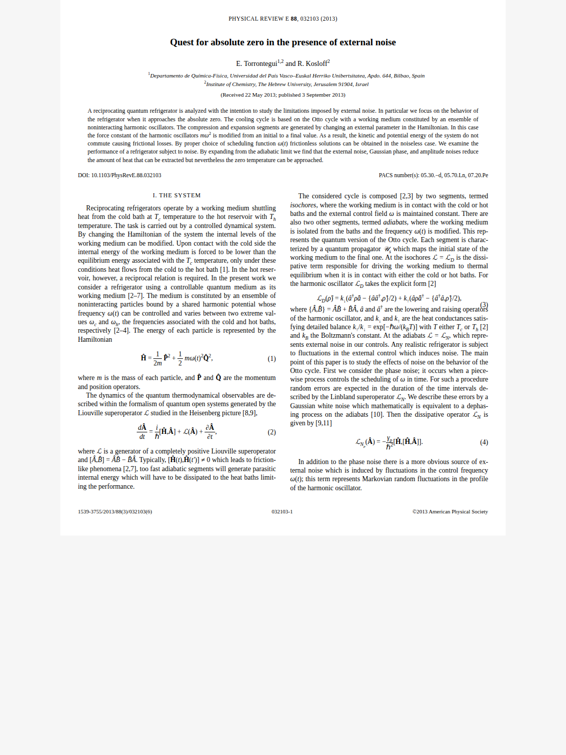PHYSICAL REVIEW E 88, 032103 (2013)
Quest for absolute zero in the presence of external noise
E. Torrontegui1,2 and R. Kosloff2
1Departamento de Química-Física, Universidad del País Vasco–Euskal Herriko Unibertsitatea, Apdo. 644, Bilbao, Spain
2Institute of Chemistry, The Hebrew University, Jerusalem 91904, Israel
(Received 22 May 2013; published 3 September 2013)
A reciprocating quantum refrigerator is analyzed with the intention to study the limitations imposed by external noise. In particular we focus on the behavior of the refrigerator when it approaches the absolute zero. The cooling cycle is based on the Otto cycle with a working medium constituted by an ensemble of noninteracting harmonic oscillators. The compression and expansion segments are generated by changing an external parameter in the Hamiltonian. In this case the force constant of the harmonic oscillators mω2 is modified from an initial to a final value. As a result, the kinetic and potential energy of the system do not commute causing frictional losses. By proper choice of scheduling function ω(t) frictionless solutions can be obtained in the noiseless case. We examine the performance of a refrigerator subject to noise. By expanding from the adiabatic limit we find that the external noise, Gaussian phase, and amplitude noises reduce the amount of heat that can be extracted but nevertheless the zero temperature can be approached.
DOI: 10.1103/PhysRevE.88.032103 PACS number(s): 05.30.−d, 05.70.Ln, 07.20.Pe
I. The system
Reciprocating refrigerators operate by a working medium shuttling heat from the cold bath at Tc temperature to the hot reservoir with Th temperature. The task is carried out by a controlled dynamical system. By changing the Hamiltonian of the system the internal levels of the working medium can be modified. Upon contact with the cold side the internal energy of the working medium is forced to be lower than the equilibrium energy associated with the Tc temperature, only under these conditions heat flows from the cold to the hot bath [1]. In the hot reservoir, however, a reciprocal relation is required. In the present work we consider a refrigerator using a controllable quantum medium as its working medium [2–7]. The medium is constituted by an ensemble of noninteracting particles bound by a shared harmonic potential whose frequency ω(t) can be controlled and varies between two extreme values ωc and ωh, the frequencies associated with the cold and hot baths, respectively [2–4]. The energy of each particle is represented by the Hamiltonian
Ĥ = 12m P̂2 + 12 mω(t)2Q̂2, (1)
where m is the mass of each particle, and P̂ and Q̂ are the momentum and position operators.
The dynamics of the quantum thermodynamical observables are described within the formalism of quantum open systems generated by the Liouville superoperator ℒ studied in the Heisenberg picture [8,9],
dÂ dt = iℏ[Ĥ,Â] + ℒ(Â) + ∂Â∂t, (2)
where ℒ is a generator of a completely positive Liouville superoperator and [Â,B̂] = ÂB̂ − B̂Â. Typically, [Ĥ(t),Ĥ(t′)] ≠ 0 which leads to frictionlike phenomena [2,7], too fast adiabatic segments will generate parasitic internal energy which will have to be dissipated to the heat baths limiting the performance.
The considered cycle is composed [2,3] by two segments, termed isochores, where the working medium is in contact with the cold or hot baths and the external control field ω is maintained constant. There are also two other segments, termed adiabats, where the working medium is isolated from the baths and the frequency ω(t) is modified. This represents the quantum version of the Otto cycle. Each segment is characterized by a quantum propagator 𝒰s which maps the initial state of the working medium to the final one. At the isochores ℒ = ℒD is the dissipative term responsible for driving the working medium to thermal equilibrium when it is in contact with either the cold or hot baths. For the harmonic oscillator ℒD takes the explicit form [2]
ℒD(ρ̂) = k↓(â†ρ̂â − {ââ†,ρ̂}/2) + k↑(âρ̂â† − {â†â,ρ̂}/2),
(3)
where {Â,B̂} = ÂB̂ + B̂Â, â and â† are the lowering and raising operators of the harmonic oscillator, and k↓ and k↑ are the heat conductances satisfying detailed balance k↑/k↓ = exp[−ℏω/(kBT)] with T either Tc or Th [2] and kB the Boltzmann's constant. At the adiabats ℒ = ℒN, which represents external noise in our controls. Any realistic refrigerator is subject to fluctuations in the external control which induces noise. The main point of this paper is to study the effects of noise on the behavior of the Otto cycle. First we consider the phase noise; it occurs when a piecewise process controls the scheduling of ω in time. For such a procedure random errors are expected in the duration of the time intervals described by the Linbland superoperator ℒN. We describe these errors by a Gaussian white noise which mathematically is equivalent to a dephasing process on the adiabats [10]. Then the dissipative operator ℒN is given by [9,11]
ℒNp(Â) = −γp ℏ2[Ĥ,[Ĥ,Â]]. (4)
In addition to the phase noise there is a more obvious source of external noise which is induced by fluctuations in the control frequency ω(t); this term represents Markovian random fluctuations in the profile of the harmonic oscillator.
1539-3755/2013/88(3)/032103(6) 032103-1 ©2013 American Physical Society